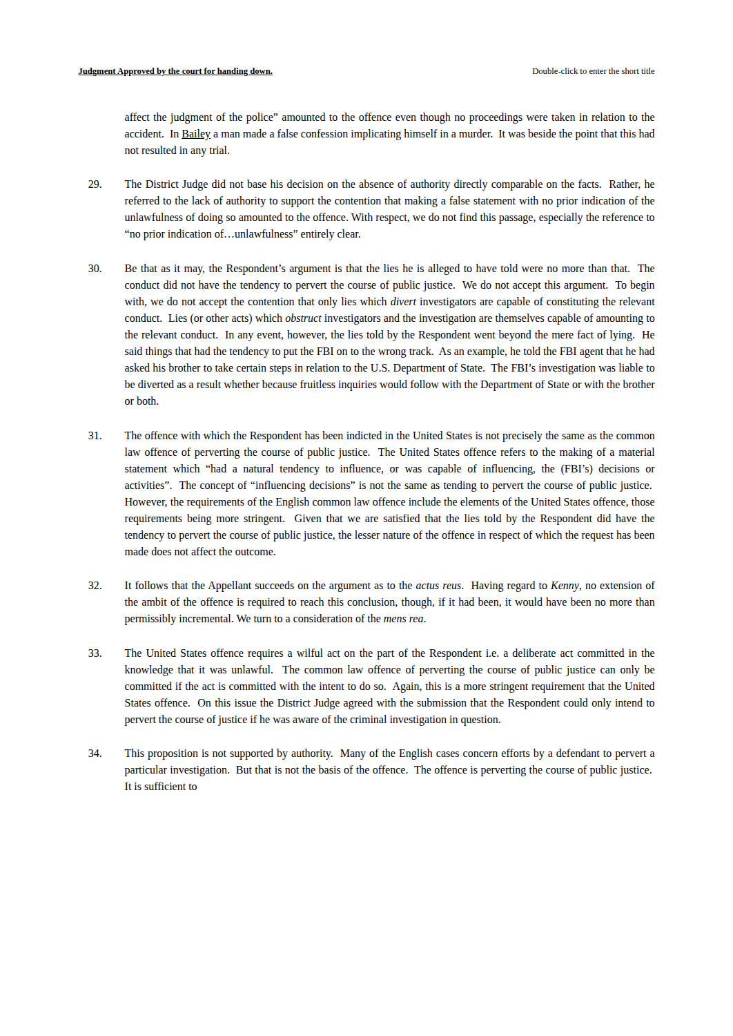Judgment Approved by the court for handing down. Double-click to enter the short title
affect the judgment of the police” amounted to the offence even though no proceedings were taken in relation to the accident. In Bailey a man made a false confession implicating himself in a murder. It was beside the point that this had not resulted in any trial.
The District Judge did not base his decision on the absence of authority directly comparable on the facts. Rather, he referred to the lack of authority to support the contention that making a false statement with no prior indication of the unlawfulness of doing so amounted to the offence. With respect, we do not find this passage, especially the reference to “no prior indication of…unlawfulness” entirely clear.
Be that as it may, the Respondent’s argument is that the lies he is alleged to have told were no more than that. The conduct did not have the tendency to pervert the course of public justice. We do not accept this argument. To begin with, we do not accept the contention that only lies which divert investigators are capable of constituting the relevant conduct. Lies (or other acts) which obstruct investigators and the investigation are themselves capable of amounting to the relevant conduct. In any event, however, the lies told by the Respondent went beyond the mere fact of lying. He said things that had the tendency to put the FBI on to the wrong track. As an example, he told the FBI agent that he had asked his brother to take certain steps in relation to the U.S. Department of State. The FBI’s investigation was liable to be diverted as a result whether because fruitless inquiries would follow with the Department of State or with the brother or both.
The offence with which the Respondent has been indicted in the United States is not precisely the same as the common law offence of perverting the course of public justice. The United States offence refers to the making of a material statement which “had a natural tendency to influence, or was capable of influencing, the (FBI’s) decisions or activities”. The concept of “influencing decisions” is not the same as tending to pervert the course of public justice. However, the requirements of the English common law offence include the elements of the United States offence, those requirements being more stringent. Given that we are satisfied that the lies told by the Respondent did have the tendency to pervert the course of public justice, the lesser nature of the offence in respect of which the request has been made does not affect the outcome.
It follows that the Appellant succeeds on the argument as to the actus reus. Having regard to Kenny, no extension of the ambit of the offence is required to reach this conclusion, though, if it had been, it would have been no more than permissibly incremental. We turn to a consideration of the mens rea.
The United States offence requires a wilful act on the part of the Respondent i.e. a deliberate act committed in the knowledge that it was unlawful. The common law offence of perverting the course of public justice can only be committed if the act is committed with the intent to do so. Again, this is a more stringent requirement that the United States offence. On this issue the District Judge agreed with the submission that the Respondent could only intend to pervert the course of justice if he was aware of the criminal investigation in question.
This proposition is not supported by authority. Many of the English cases concern efforts by a defendant to pervert a particular investigation. But that is not the basis of the offence. The offence is perverting the course of public justice. It is sufficient to